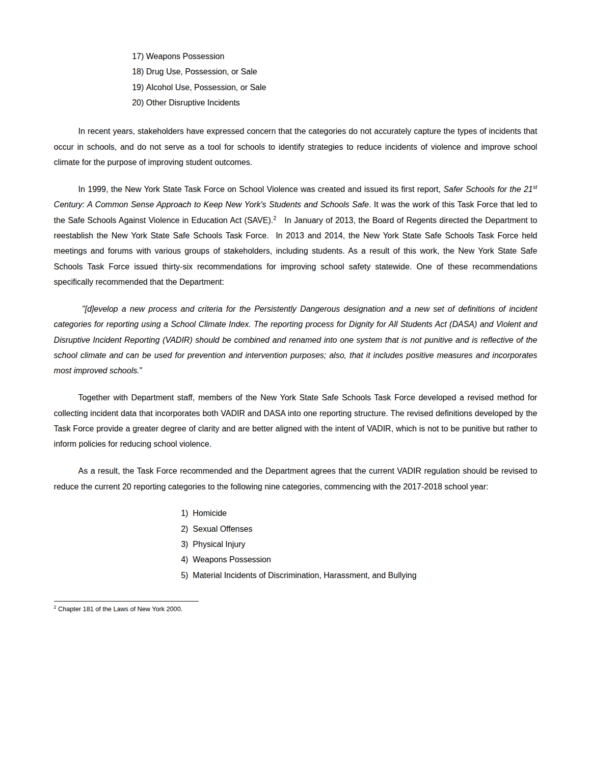17) Weapons Possession
18) Drug Use, Possession, or Sale
19) Alcohol Use, Possession, or Sale
20) Other Disruptive Incidents
In recent years, stakeholders have expressed concern that the categories do not accurately capture the types of incidents that occur in schools, and do not serve as a tool for schools to identify strategies to reduce incidents of violence and improve school climate for the purpose of improving student outcomes.
In 1999, the New York State Task Force on School Violence was created and issued its first report, Safer Schools for the 21st Century: A Common Sense Approach to Keep New York's Students and Schools Safe. It was the work of this Task Force that led to the Safe Schools Against Violence in Education Act (SAVE).2 In January of 2013, the Board of Regents directed the Department to reestablish the New York State Safe Schools Task Force. In 2013 and 2014, the New York State Safe Schools Task Force held meetings and forums with various groups of stakeholders, including students. As a result of this work, the New York State Safe Schools Task Force issued thirty-six recommendations for improving school safety statewide. One of these recommendations specifically recommended that the Department:
"[d]evelop a new process and criteria for the Persistently Dangerous designation and a new set of definitions of incident categories for reporting using a School Climate Index. The reporting process for Dignity for All Students Act (DASA) and Violent and Disruptive Incident Reporting (VADIR) should be combined and renamed into one system that is not punitive and is reflective of the school climate and can be used for prevention and intervention purposes; also, that it includes positive measures and incorporates most improved schools."
Together with Department staff, members of the New York State Safe Schools Task Force developed a revised method for collecting incident data that incorporates both VADIR and DASA into one reporting structure. The revised definitions developed by the Task Force provide a greater degree of clarity and are better aligned with the intent of VADIR, which is not to be punitive but rather to inform policies for reducing school violence.
As a result, the Task Force recommended and the Department agrees that the current VADIR regulation should be revised to reduce the current 20 reporting categories to the following nine categories, commencing with the 2017-2018 school year:
1) Homicide
2) Sexual Offenses
3) Physical Injury
4) Weapons Possession
5) Material Incidents of Discrimination, Harassment, and Bullying
2 Chapter 181 of the Laws of New York 2000.